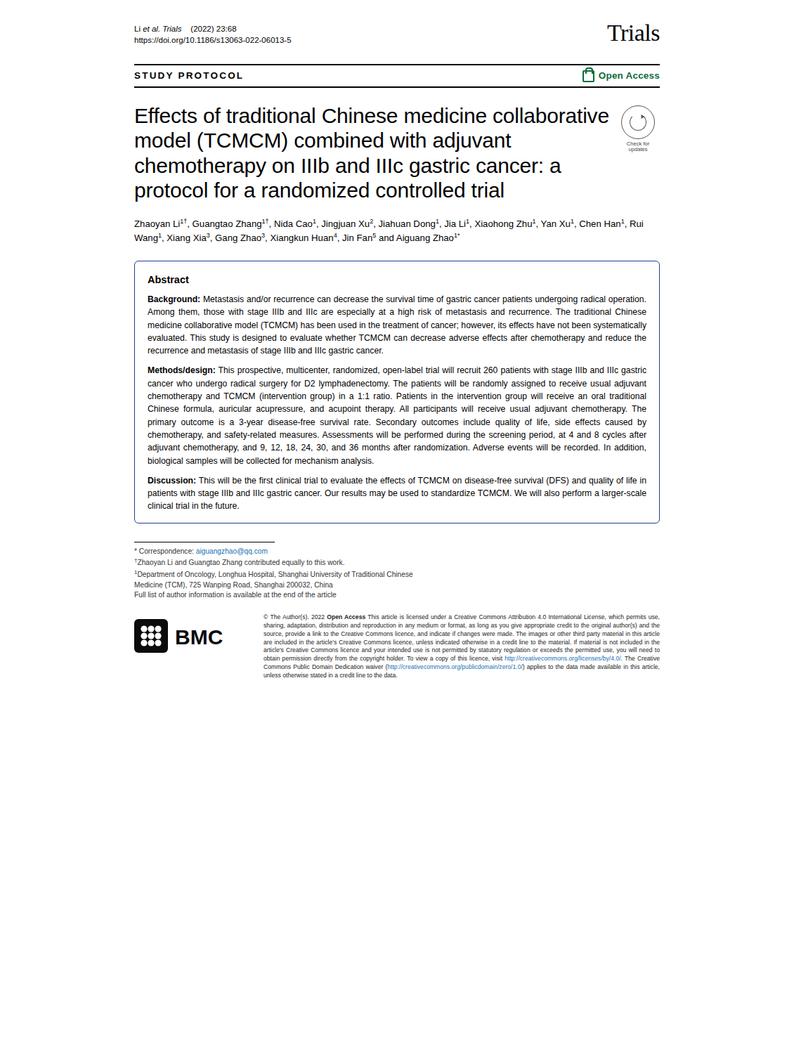Li et al. Trials (2022) 23:68 https://doi.org/10.1186/s13063-022-06013-5
Trials
Study protocol
Open Access
Check for
updates
Effects of traditional Chinese medicine collaborative model (TCMCM) combined with adjuvant chemotherapy on IIIb and IIIc gastric cancer: a protocol for a randomized controlled trial
Zhaoyan Li1†, Guangtao Zhang1†, Nida Cao1, Jingjuan Xu2, Jiahuan Dong1, Jia Li1, Xiaohong Zhu1, Yan Xu1, Chen Han1, Rui Wang1, Xiang Xia3, Gang Zhao3, Xiangkun Huan4, Jin Fan5 and Aiguang Zhao1*
Abstract
Background: Metastasis and/or recurrence can decrease the survival time of gastric cancer patients undergoing radical operation. Among them, those with stage IIIb and IIIc are especially at a high risk of metastasis and recurrence. The traditional Chinese medicine collaborative model (TCMCM) has been used in the treatment of cancer; however, its effects have not been systematically evaluated. This study is designed to evaluate whether TCMCM can decrease adverse effects after chemotherapy and reduce the recurrence and metastasis of stage IIIb and IIIc gastric cancer.
Methods/design: This prospective, multicenter, randomized, open-label trial will recruit 260 patients with stage IIIb and IIIc gastric cancer who undergo radical surgery for D2 lymphadenectomy. The patients will be randomly assigned to receive usual adjuvant chemotherapy and TCMCM (intervention group) in a 1:1 ratio. Patients in the intervention group will receive an oral traditional Chinese formula, auricular acupressure, and acupoint therapy. All participants will receive usual adjuvant chemotherapy. The primary outcome is a 3-year disease-free survival rate. Secondary outcomes include quality of life, side effects caused by chemotherapy, and safety-related measures. Assessments will be performed during the screening period, at 4 and 8 cycles after adjuvant chemotherapy, and 9, 12, 18, 24, 30, and 36 months after randomization. Adverse events will be recorded. In addition, biological samples will be collected for mechanism analysis.
Discussion: This will be the first clinical trial to evaluate the effects of TCMCM on disease-free survival (DFS) and quality of life in patients with stage IIIb and IIIc gastric cancer. Our results may be used to standardize TCMCM. We will also perform a larger-scale clinical trial in the future.
* Correspondence: aiguangzhao@qq.com
†Zhaoyan Li and Guangtao Zhang contributed equally to this work.
1Department of Oncology, Longhua Hospital, Shanghai University of Traditional Chinese Medicine (TCM), 725 Wanping Road, Shanghai 200032, China
Full list of author information is available at the end of the article
BMC
© The Author(s). 2022 Open Access This article is licensed under a Creative Commons Attribution 4.0 International License, which permits use, sharing, adaptation, distribution and reproduction in any medium or format, as long as you give appropriate credit to the original author(s) and the source, provide a link to the Creative Commons licence, and indicate if changes were made. The images or other third party material in this article are included in the article's Creative Commons licence, unless indicated otherwise in a credit line to the material. If material is not included in the article's Creative Commons licence and your intended use is not permitted by statutory regulation or exceeds the permitted use, you will need to obtain permission directly from the copyright holder. To view a copy of this licence, visit http://creativecommons.org/licenses/by/4.0/. The Creative Commons Public Domain Dedication waiver (http://creativecommons.org/publicdomain/zero/1.0/) applies to the data made available in this article, unless otherwise stated in a credit line to the data.